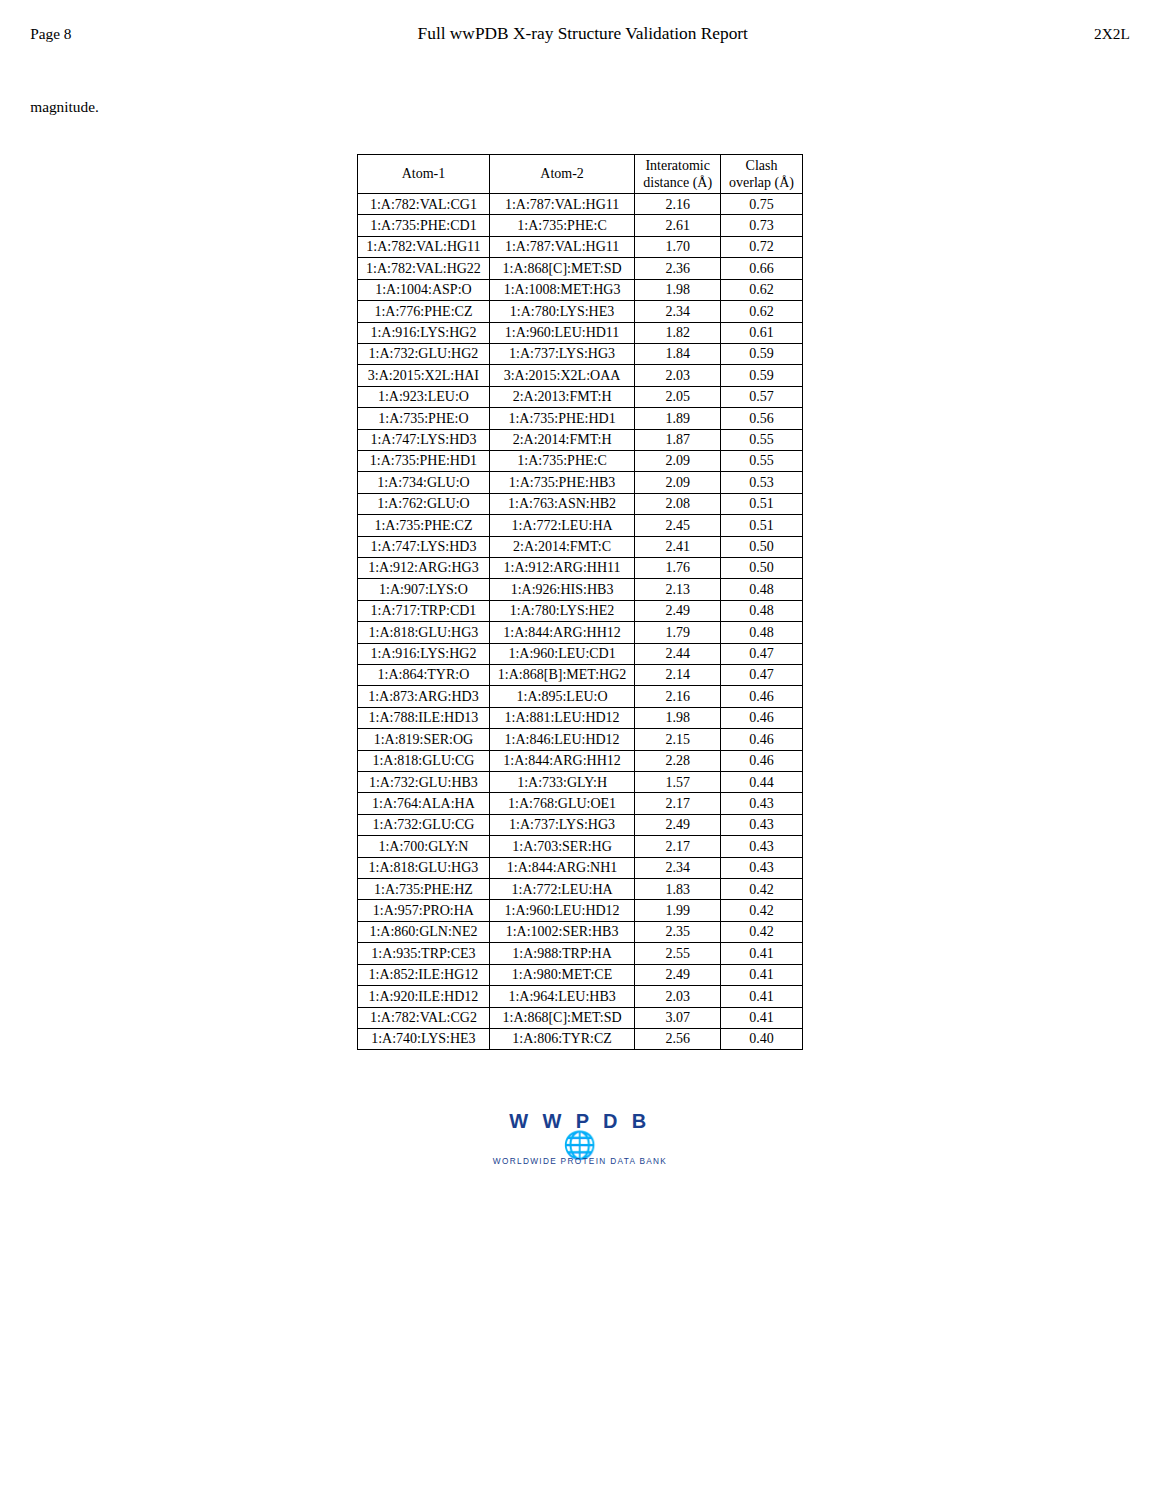Page 8
Full wwPDB X-ray Structure Validation Report
2X2L
magnitude.
| Atom-1 | Atom-2 | Interatomic distance (Å) | Clash overlap (Å) |
| --- | --- | --- | --- |
| 1:A:782:VAL:CG1 | 1:A:787:VAL:HG11 | 2.16 | 0.75 |
| 1:A:735:PHE:CD1 | 1:A:735:PHE:C | 2.61 | 0.73 |
| 1:A:782:VAL:HG11 | 1:A:787:VAL:HG11 | 1.70 | 0.72 |
| 1:A:782:VAL:HG22 | 1:A:868[C]:MET:SD | 2.36 | 0.66 |
| 1:A:1004:ASP:O | 1:A:1008:MET:HG3 | 1.98 | 0.62 |
| 1:A:776:PHE:CZ | 1:A:780:LYS:HE3 | 2.34 | 0.62 |
| 1:A:916:LYS:HG2 | 1:A:960:LEU:HD11 | 1.82 | 0.61 |
| 1:A:732:GLU:HG2 | 1:A:737:LYS:HG3 | 1.84 | 0.59 |
| 3:A:2015:X2L:HAI | 3:A:2015:X2L:OAA | 2.03 | 0.59 |
| 1:A:923:LEU:O | 2:A:2013:FMT:H | 2.05 | 0.57 |
| 1:A:735:PHE:O | 1:A:735:PHE:HD1 | 1.89 | 0.56 |
| 1:A:747:LYS:HD3 | 2:A:2014:FMT:H | 1.87 | 0.55 |
| 1:A:735:PHE:HD1 | 1:A:735:PHE:C | 2.09 | 0.55 |
| 1:A:734:GLU:O | 1:A:735:PHE:HB3 | 2.09 | 0.53 |
| 1:A:762:GLU:O | 1:A:763:ASN:HB2 | 2.08 | 0.51 |
| 1:A:735:PHE:CZ | 1:A:772:LEU:HA | 2.45 | 0.51 |
| 1:A:747:LYS:HD3 | 2:A:2014:FMT:C | 2.41 | 0.50 |
| 1:A:912:ARG:HG3 | 1:A:912:ARG:HH11 | 1.76 | 0.50 |
| 1:A:907:LYS:O | 1:A:926:HIS:HB3 | 2.13 | 0.48 |
| 1:A:717:TRP:CD1 | 1:A:780:LYS:HE2 | 2.49 | 0.48 |
| 1:A:818:GLU:HG3 | 1:A:844:ARG:HH12 | 1.79 | 0.48 |
| 1:A:916:LYS:HG2 | 1:A:960:LEU:CD1 | 2.44 | 0.47 |
| 1:A:864:TYR:O | 1:A:868[B]:MET:HG2 | 2.14 | 0.47 |
| 1:A:873:ARG:HD3 | 1:A:895:LEU:O | 2.16 | 0.46 |
| 1:A:788:ILE:HD13 | 1:A:881:LEU:HD12 | 1.98 | 0.46 |
| 1:A:819:SER:OG | 1:A:846:LEU:HD12 | 2.15 | 0.46 |
| 1:A:818:GLU:CG | 1:A:844:ARG:HH12 | 2.28 | 0.46 |
| 1:A:732:GLU:HB3 | 1:A:733:GLY:H | 1.57 | 0.44 |
| 1:A:764:ALA:HA | 1:A:768:GLU:OE1 | 2.17 | 0.43 |
| 1:A:732:GLU:CG | 1:A:737:LYS:HG3 | 2.49 | 0.43 |
| 1:A:700:GLY:N | 1:A:703:SER:HG | 2.17 | 0.43 |
| 1:A:818:GLU:HG3 | 1:A:844:ARG:NH1 | 2.34 | 0.43 |
| 1:A:735:PHE:HZ | 1:A:772:LEU:HA | 1.83 | 0.42 |
| 1:A:957:PRO:HA | 1:A:960:LEU:HD12 | 1.99 | 0.42 |
| 1:A:860:GLN:NE2 | 1:A:1002:SER:HB3 | 2.35 | 0.42 |
| 1:A:935:TRP:CE3 | 1:A:988:TRP:HA | 2.55 | 0.41 |
| 1:A:852:ILE:HG12 | 1:A:980:MET:CE | 2.49 | 0.41 |
| 1:A:920:ILE:HD12 | 1:A:964:LEU:HB3 | 2.03 | 0.41 |
| 1:A:782:VAL:CG2 | 1:A:868[C]:MET:SD | 3.07 | 0.41 |
| 1:A:740:LYS:HE3 | 1:A:806:TYR:CZ | 2.56 | 0.40 |
W W P D B
🌐
WORLDWIDE PROTEIN DATA BANK